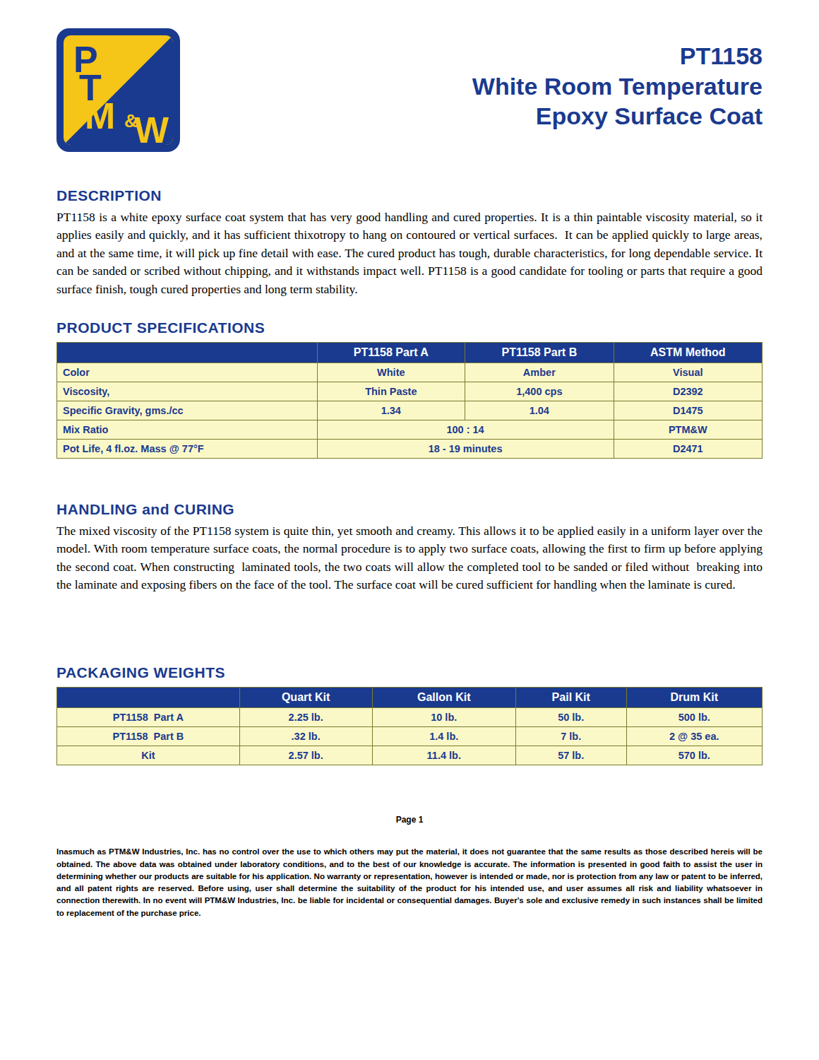P T M & W
PT1158
White Room Temperature
Epoxy Surface Coat
DESCRIPTION
PT1158 is a white epoxy surface coat system that has very good handling and cured properties. It is a thin paintable viscosity material, so it applies easily and quickly, and it has sufficient thixotropy to hang on contoured or vertical surfaces. It can be applied quickly to large areas, and at the same time, it will pick up fine detail with ease. The cured product has tough, durable characteristics, for long dependable service. It can be sanded or scribed without chipping, and it withstands impact well. PT1158 is a good candidate for tooling or parts that require a good surface finish, tough cured properties and long term stability.
PRODUCT SPECIFICATIONS
| | PT1158 Part A | PT1158 Part B | ASTM Method |
| --- | --- | --- | --- |
| Color | White | Amber | Visual |
| Viscosity, | Thin Paste | 1,400 cps | D2392 |
| Specific Gravity, gms./cc | 1.34 | 1.04 | D1475 |
| Mix Ratio | 100 : 14 | PTM&W |
| Pot Life, 4 fl.oz. Mass @ 77°F | 18 - 19 minutes | D2471 |
HANDLING and CURING
The mixed viscosity of the PT1158 system is quite thin, yet smooth and creamy. This allows it to be applied easily in a uniform layer over the model. With room temperature surface coats, the normal procedure is to apply two surface coats, allowing the first to firm up before applying the second coat. When constructing laminated tools, the two coats will allow the completed tool to be sanded or filed without breaking into the laminate and exposing fibers on the face of the tool. The surface coat will be cured sufficient for handling when the laminate is cured.
PACKAGING WEIGHTS
| | Quart Kit | Gallon Kit | Pail Kit | Drum Kit |
| --- | --- | --- | --- | --- |
| PT1158 Part A | 2.25 lb. | 10 lb. | 50 lb. | 500 lb. |
| PT1158 Part B | .32 lb. | 1.4 lb. | 7 lb. | 2 @ 35 ea. |
| Kit | 2.57 lb. | 11.4 lb. | 57 lb. | 570 lb. |
Page 1
Inasmuch as PTM&W Industries, Inc. has no control over the use to which others may put the material, it does not guarantee that the same results as those described hereis will be obtained. The above data was obtained under laboratory conditions, and to the best of our knowledge is accurate. The information is presented in good faith to assist the user in determining whether our products are suitable for his application. No warranty or representation, however is intended or made, nor is protection from any law or patent to be inferred, and all patent rights are reserved. Before using, user shall determine the suitability of the product for his intended use, and user assumes all risk and liability whatsoever in connection therewith. In no event will PTM&W Industries, Inc. be liable for incidental or consequential damages. Buyer's sole and exclusive remedy in such instances shall be limited to replacement of the purchase price.